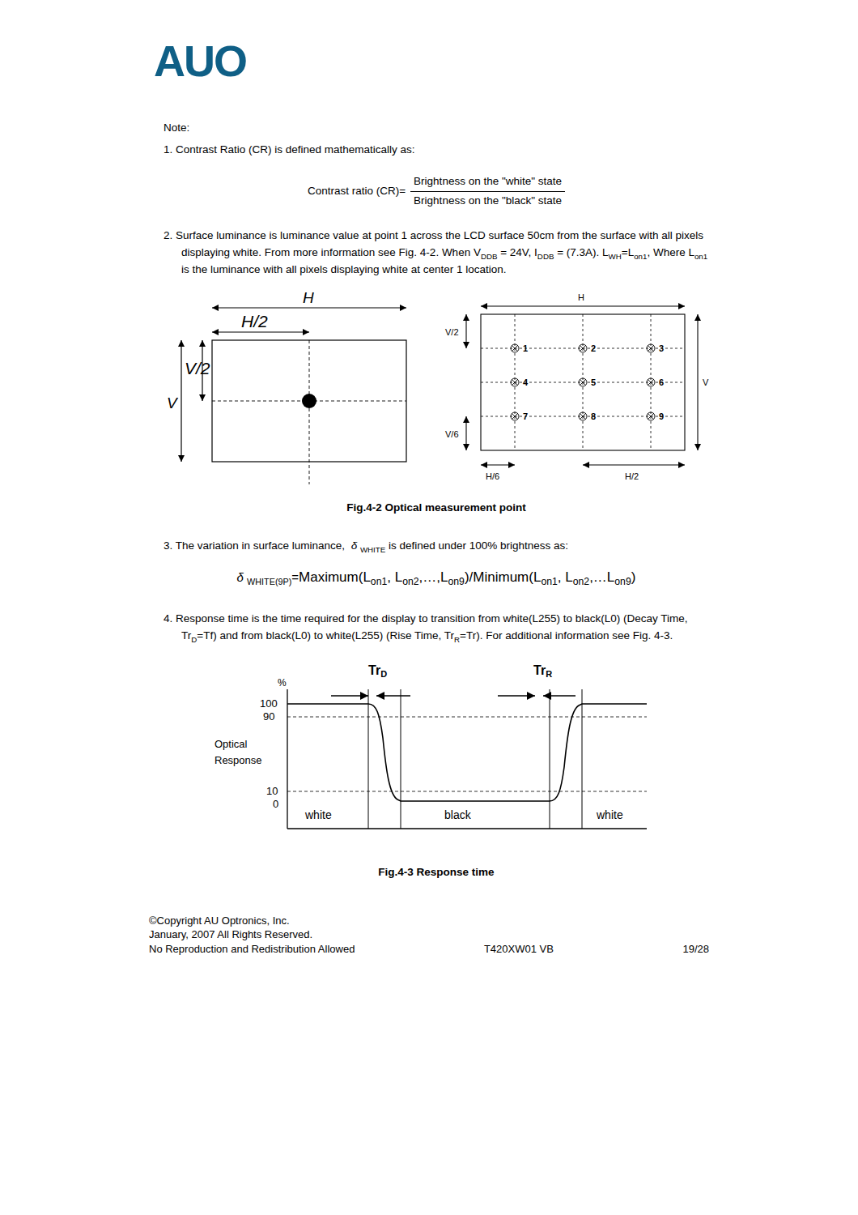AUO
Note:
1. Contrast Ratio (CR) is defined mathematically as:
Contrast ratio (CR)= Brightness on the "white" state Brightness on the "black" state
2. Surface luminance is luminance value at point 1 across the LCD surface 50cm from the surface with all pixels displaying white. From more information see Fig. 4-2. When VDDB = 24V, IDDB = (7.3A). LWH=Lon1, Where Lon1 is the luminance with all pixels displaying white at center 1 location.
H H/2 V V/2
H V V/2 V/6 1 2 3 4 5 6 7 8 9 H/6 H/2
Fig.4-2 Optical measurement point
3. The variation in surface luminance, δ WHITE is defined under 100% brightness as:
δ WHITE(9P)=Maximum(Lon1, Lon2,…,Lon9)/Minimum(Lon1, Lon2,…Lon9)
4. Response time is the time required for the display to transition from white(L255) to black(L0) (Decay Time, TrD=Tf) and from black(L0) to white(L255) (Rise Time, TrR=Tr). For additional information see Fig. 4-3.
TrD TrR % 100 90 10 0 Optical Response white black white
Fig.4-3 Response time
©Copyright AU Optronics, Inc. January, 2007 All Rights Reserved. No Reproduction and Redistribution Allowed
T420XW01 VB
19/28